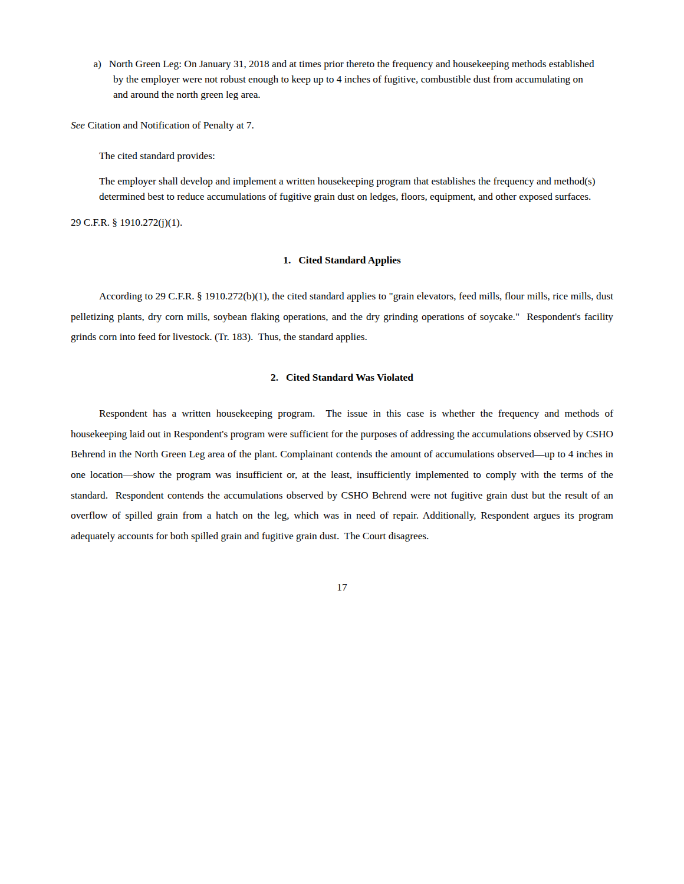a) North Green Leg: On January 31, 2018 and at times prior thereto the frequency and housekeeping methods established by the employer were not robust enough to keep up to 4 inches of fugitive, combustible dust from accumulating on and around the north green leg area.
See Citation and Notification of Penalty at 7.
The cited standard provides:
The employer shall develop and implement a written housekeeping program that establishes the frequency and method(s) determined best to reduce accumulations of fugitive grain dust on ledges, floors, equipment, and other exposed surfaces.
29 C.F.R. § 1910.272(j)(1).
1. Cited Standard Applies
According to 29 C.F.R. § 1910.272(b)(1), the cited standard applies to "grain elevators, feed mills, flour mills, rice mills, dust pelletizing plants, dry corn mills, soybean flaking operations, and the dry grinding operations of soycake." Respondent's facility grinds corn into feed for livestock. (Tr. 183). Thus, the standard applies.
2. Cited Standard Was Violated
Respondent has a written housekeeping program. The issue in this case is whether the frequency and methods of housekeeping laid out in Respondent's program were sufficient for the purposes of addressing the accumulations observed by CSHO Behrend in the North Green Leg area of the plant. Complainant contends the amount of accumulations observed—up to 4 inches in one location—show the program was insufficient or, at the least, insufficiently implemented to comply with the terms of the standard. Respondent contends the accumulations observed by CSHO Behrend were not fugitive grain dust but the result of an overflow of spilled grain from a hatch on the leg, which was in need of repair. Additionally, Respondent argues its program adequately accounts for both spilled grain and fugitive grain dust. The Court disagrees.
17